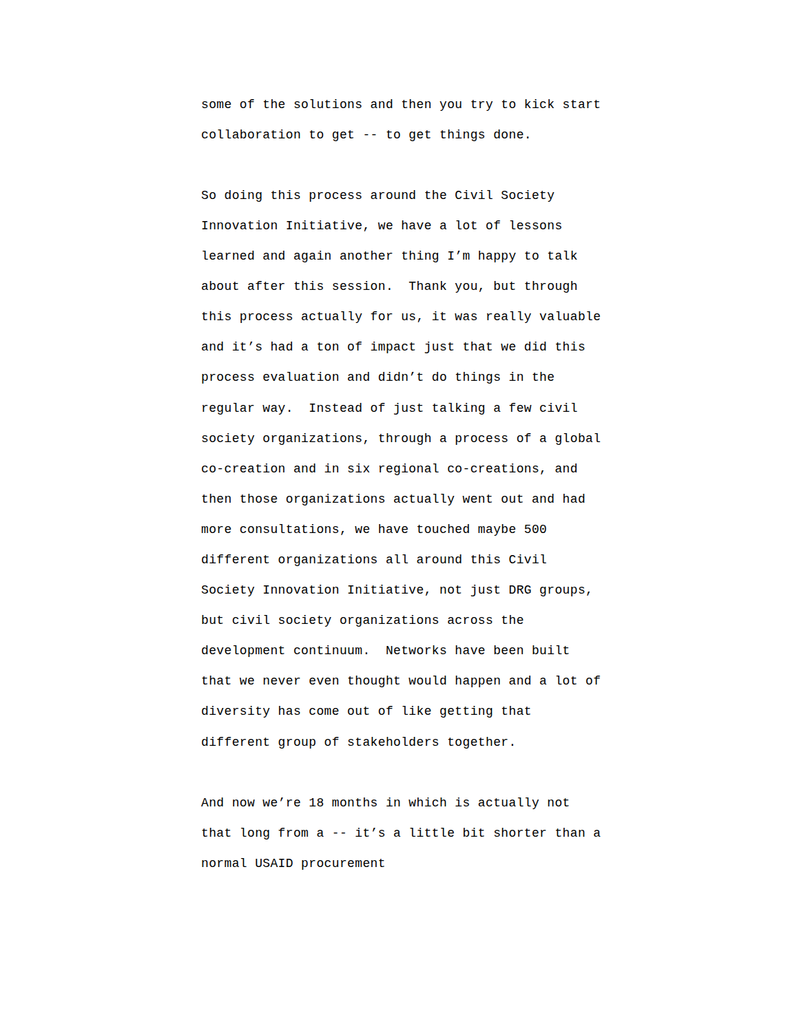some of the solutions and then you try to kick start collaboration to get -- to get things done.
So doing this process around the Civil Society Innovation Initiative, we have a lot of lessons learned and again another thing I’m happy to talk about after this session. Thank you, but through this process actually for us, it was really valuable and it’s had a ton of impact just that we did this process evaluation and didn’t do things in the regular way. Instead of just talking a few civil society organizations, through a process of a global co-creation and in six regional co-creations, and then those organizations actually went out and had more consultations, we have touched maybe 500 different organizations all around this Civil Society Innovation Initiative, not just DRG groups, but civil society organizations across the development continuum. Networks have been built that we never even thought would happen and a lot of diversity has come out of like getting that different group of stakeholders together.
And now we’re 18 months in which is actually not that long from a -- it’s a little bit shorter than a normal USAID procurement